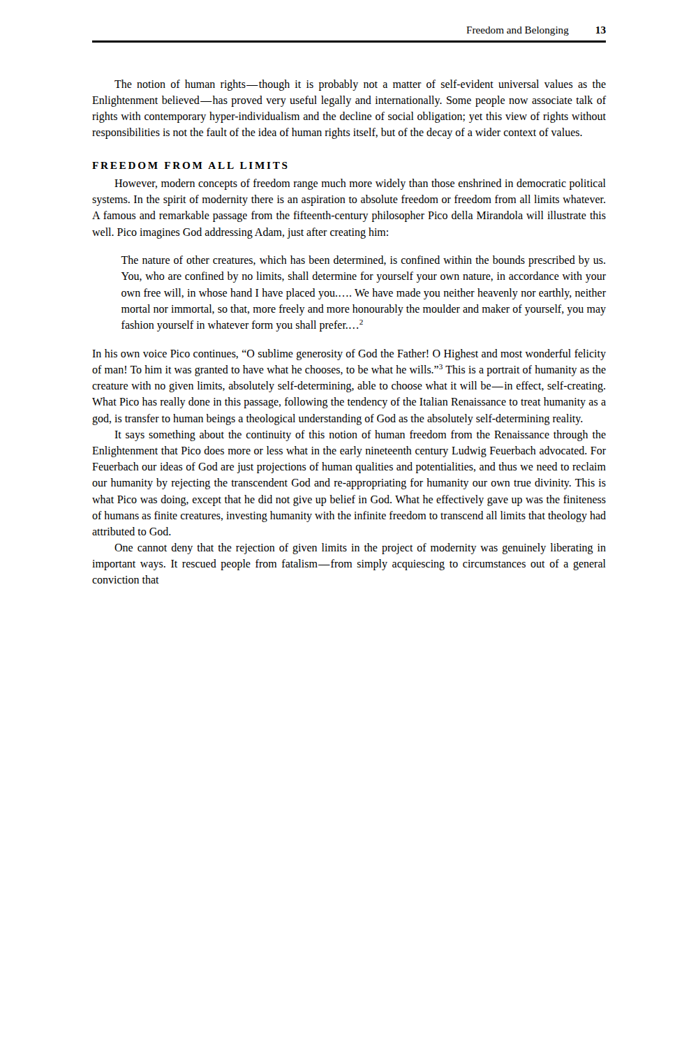Freedom and Belonging 13
The notion of human rights — though it is probably not a matter of self-evident universal values as the Enlightenment believed — has proved very useful legally and internationally. Some people now associate talk of rights with contemporary hyper-individualism and the decline of social obligation; yet this view of rights without responsibilities is not the fault of the idea of human rights itself, but of the decay of a wider context of values.
Freedom from all limits
However, modern concepts of freedom range much more widely than those enshrined in democratic political systems. In the spirit of modernity there is an aspiration to absolute freedom or freedom from all limits whatever. A famous and remarkable passage from the fifteenth-century philosopher Pico della Mirandola will illustrate this well. Pico imagines God addressing Adam, just after creating him:
The nature of other creatures, which has been determined, is confined within the bounds prescribed by us. You, who are confined by no limits, shall determine for yourself your own nature, in accordance with your own free will, in whose hand I have placed you.…. We have made you neither heavenly nor earthly, neither mortal nor immortal, so that, more freely and more honourably the moulder and maker of yourself, you may fashion yourself in whatever form you shall prefer.…2
In his own voice Pico continues, “O sublime generosity of God the Father! O Highest and most wonderful felicity of man! To him it was granted to have what he chooses, to be what he wills.”3 This is a portrait of humanity as the creature with no given limits, absolutely self-determining, able to choose what it will be — in effect, self-creating. What Pico has really done in this passage, following the tendency of the Italian Renaissance to treat humanity as a god, is transfer to human beings a theological understanding of God as the absolutely self-determining reality.
It says something about the continuity of this notion of human freedom from the Renaissance through the Enlightenment that Pico does more or less what in the early nineteenth century Ludwig Feuerbach advocated. For Feuerbach our ideas of God are just projections of human qualities and potentialities, and thus we need to reclaim our humanity by rejecting the transcendent God and re-appropriating for humanity our own true divinity. This is what Pico was doing, except that he did not give up belief in God. What he effectively gave up was the finiteness of humans as finite creatures, investing humanity with the infinite freedom to transcend all limits that theology had attributed to God.
One cannot deny that the rejection of given limits in the project of modernity was genuinely liberating in important ways. It rescued people from fatalism — from simply acquiescing to circumstances out of a general conviction that